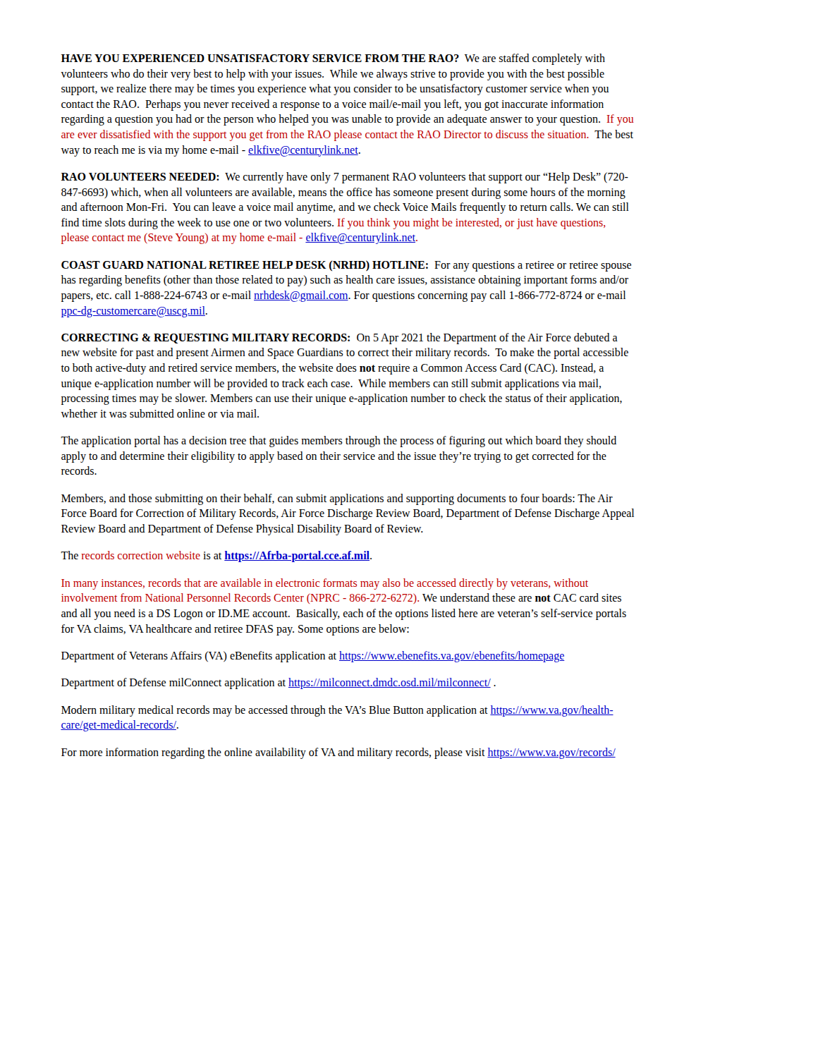HAVE YOU EXPERIENCED UNSATISFACTORY SERVICE FROM THE RAO? We are staffed completely with volunteers who do their very best to help with your issues. While we always strive to provide you with the best possible support, we realize there may be times you experience what you consider to be unsatisfactory customer service when you contact the RAO. Perhaps you never received a response to a voice mail/e-mail you left, you got inaccurate information regarding a question you had or the person who helped you was unable to provide an adequate answer to your question. If you are ever dissatisfied with the support you get from the RAO please contact the RAO Director to discuss the situation. The best way to reach me is via my home e-mail - elkfive@centurylink.net.
RAO VOLUNTEERS NEEDED: We currently have only 7 permanent RAO volunteers that support our “Help Desk” (720-847-6693) which, when all volunteers are available, means the office has someone present during some hours of the morning and afternoon Mon-Fri. You can leave a voice mail anytime, and we check Voice Mails frequently to return calls. We can still find time slots during the week to use one or two volunteers. If you think you might be interested, or just have questions, please contact me (Steve Young) at my home e-mail - elkfive@centurylink.net.
COAST GUARD NATIONAL RETIREE HELP DESK (NRHD) HOTLINE: For any questions a retiree or retiree spouse has regarding benefits (other than those related to pay) such as health care issues, assistance obtaining important forms and/or papers, etc. call 1-888-224-6743 or e-mail nrhdesk@gmail.com. For questions concerning pay call 1-866-772-8724 or e-mail ppc-dg-customercare@uscg.mil.
CORRECTING & REQUESTING MILITARY RECORDS: On 5 Apr 2021 the Department of the Air Force debuted a new website for past and present Airmen and Space Guardians to correct their military records. To make the portal accessible to both active-duty and retired service members, the website does not require a Common Access Card (CAC). Instead, a unique e-application number will be provided to track each case. While members can still submit applications via mail, processing times may be slower. Members can use their unique e-application number to check the status of their application, whether it was submitted online or via mail.
The application portal has a decision tree that guides members through the process of figuring out which board they should apply to and determine their eligibility to apply based on their service and the issue they’re trying to get corrected for the records.
Members, and those submitting on their behalf, can submit applications and supporting documents to four boards: The Air Force Board for Correction of Military Records, Air Force Discharge Review Board, Department of Defense Discharge Appeal Review Board and Department of Defense Physical Disability Board of Review.
The records correction website is at https://Afrba-portal.cce.af.mil.
In many instances, records that are available in electronic formats may also be accessed directly by veterans, without involvement from National Personnel Records Center (NPRC - 866-272-6272). We understand these are not CAC card sites and all you need is a DS Logon or ID.ME account. Basically, each of the options listed here are veteran’s self-service portals for VA claims, VA healthcare and retiree DFAS pay. Some options are below:
Department of Veterans Affairs (VA) eBenefits application at https://www.ebenefits.va.gov/ebenefits/homepage
Department of Defense milConnect application at https://milconnect.dmdc.osd.mil/milconnect/ .
Modern military medical records may be accessed through the VA’s Blue Button application at https://www.va.gov/health-care/get-medical-records/.
For more information regarding the online availability of VA and military records, please visit https://www.va.gov/records/